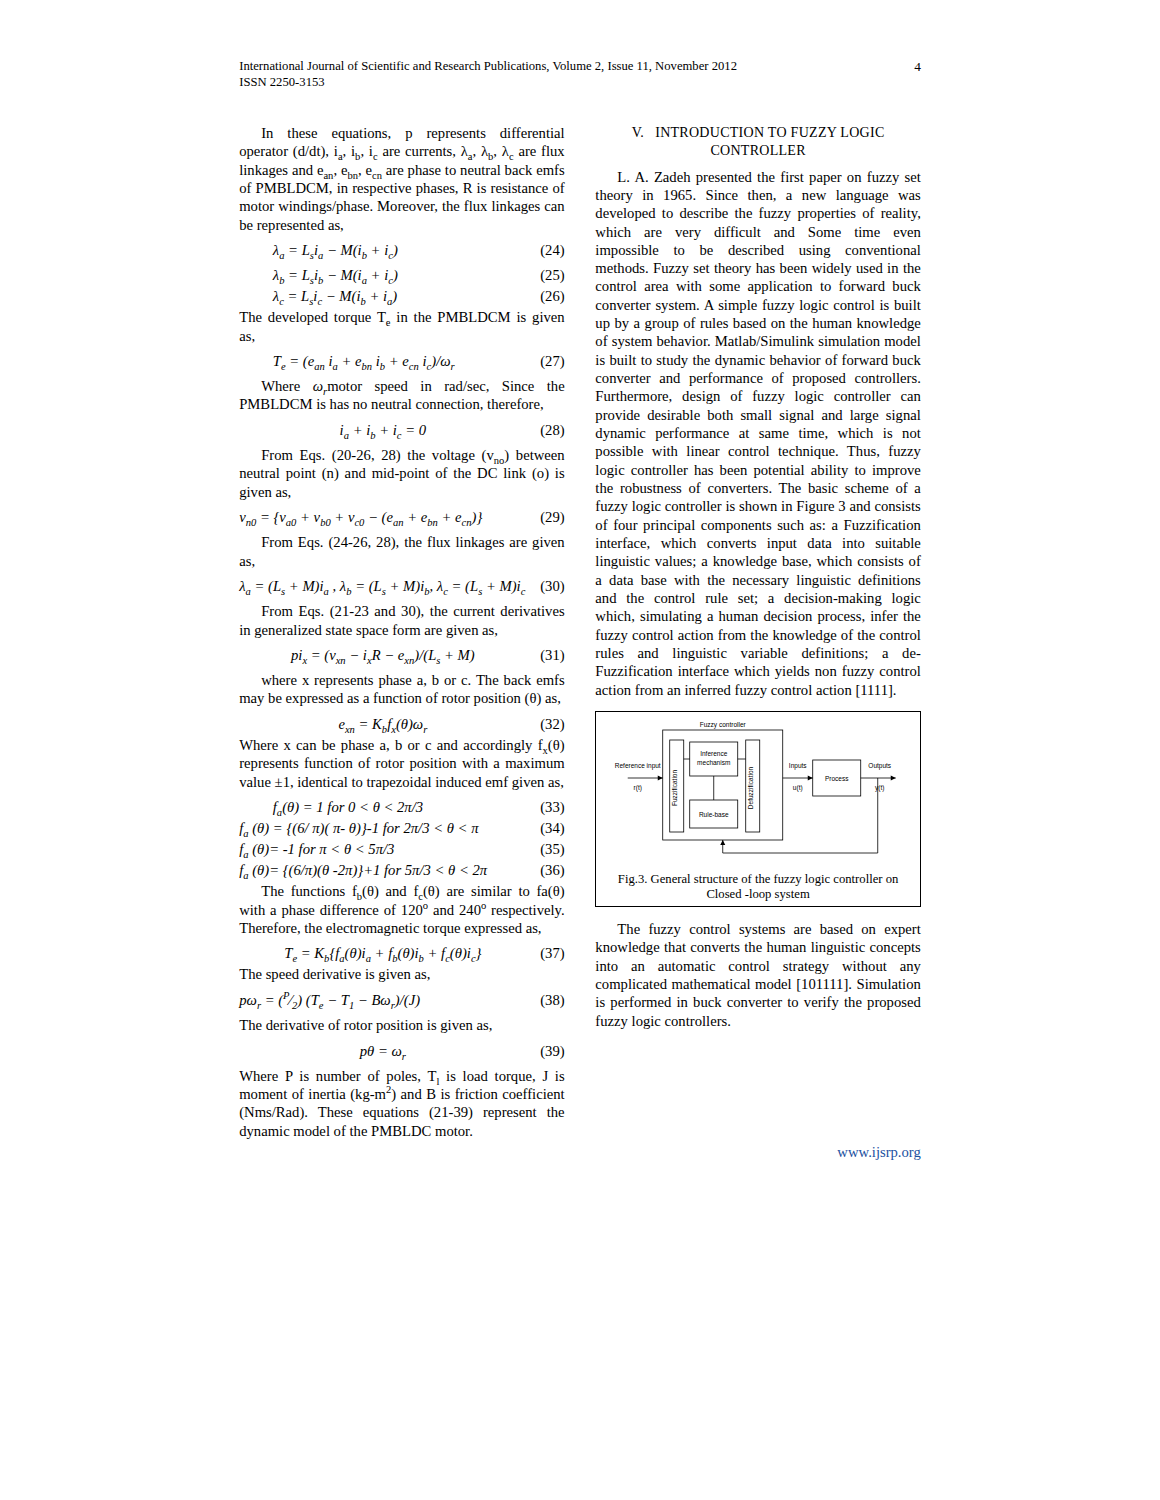International Journal of Scientific and Research Publications, Volume 2, Issue 11, November 2012
ISSN 2250-3153 4
In these equations, p represents differential operator (d/dt), ia, ib, ic are currents, λa, λb, λc are flux linkages and ean, ebn, ecn are phase to neutral back emfs of PMBLDCM, in respective phases, R is resistance of motor windings/phase. Moreover, the flux linkages can be represented as,
λa = Lsia − M(ib + ic)
(24)
λb = Lsib − M(ia + ic)
(25)
λc = Lsic − M(ib + ia)
(26)
The developed torque Te in the PMBLDCM is given as,
Te = (ean ia + ebn ib + ecn ic)/ωr
(27)
Where ωrmotor speed in rad/sec, Since the PMBLDCM is has no neutral connection, therefore,
ia + ib + ic = 0
(28)
From Eqs. (20-26, 28) the voltage (vno) between neutral point (n) and mid-point of the DC link (o) is given as,
vn0 = {va0 + vb0 + vc0 − (ean + ebn + ecn)}
(29)
From Eqs. (24-26, 28), the flux linkages are given as,
λa = (Ls + M)ia , λb = (Ls + M)ib, λc = (Ls + M)ic
(30)
From Eqs. (21-23 and 30), the current derivatives in generalized state space form are given as,
pix = (vxn − ixR − exn)/(Ls + M)
(31)
where x represents phase a, b or c. The back emfs may be expressed as a function of rotor position (θ) as,
exn = Kbfx(θ)ωr
(32)
Where x can be phase a, b or c and accordingly fx(θ) represents function of rotor position with a maximum value ±1, identical to trapezoidal induced emf given as,
fa(θ) = 1 for 0 < θ < 2π/3
(33)
fa (θ) = {(6/ π)( π- θ)}-1 for 2π/3 < θ < π
(34)
fa (θ)= -1 for π < θ < 5π/3
(35)
fa (θ)= {(6/π)(θ -2π)}+1 for 5π/3 < θ < 2π
(36)
The functions fb(θ) and fc(θ) are similar to fa(θ) with a phase difference of 120o and 240o respectively. Therefore, the electromagnetic torque expressed as,
Te = Kb{fa(θ)ia + fb(θ)ib + fc(θ)ic}
(37)
The speed derivative is given as,
pωr = (P⁄2) (Te − T1 − Bωr)/(J)
(38)
The derivative of rotor position is given as,
pθ = ωr
(39)
Where P is number of poles, Tl is load torque, J is moment of inertia (kg-m2) and B is friction coefficient (Nms/Rad). These equations (21-39) represent the dynamic model of the PMBLDC motor.
V. INTRODUCTION TO FUZZY LOGIC CONTROLLER
L. A. Zadeh presented the first paper on fuzzy set theory in 1965. Since then, a new language was developed to describe the fuzzy properties of reality, which are very difficult and Some time even impossible to be described using conventional methods. Fuzzy set theory has been widely used in the control area with some application to forward buck converter system. A simple fuzzy logic control is built up by a group of rules based on the human knowledge of system behavior. Matlab/Simulink simulation model is built to study the dynamic behavior of forward buck converter and performance of proposed controllers. Furthermore, design of fuzzy logic controller can provide desirable both small signal and large signal dynamic performance at same time, which is not possible with linear control technique. Thus, fuzzy logic controller has been potential ability to improve the robustness of converters. The basic scheme of a fuzzy logic controller is shown in Figure 3 and consists of four principal components such as: a Fuzzification interface, which converts input data into suitable linguistic values; a knowledge base, which consists of a data base with the necessary linguistic definitions and the control rule set; a decision-making logic which, simulating a human decision process, infer the fuzzy control action from the knowledge of the control rules and linguistic variable definitions; a de-Fuzzification interface which yields non fuzzy control action from an inferred fuzzy control action [1111].
Fuzzy controller Fuzzification Inference mechanism Rule-base Defuzzification Reference input r(t) Inputs u(t) Process Outputs y(t)
Fig.3. General structure of the fuzzy logic controller on
Closed -loop system
The fuzzy control systems are based on expert knowledge that converts the human linguistic concepts into an automatic control strategy without any complicated mathematical model [101111]. Simulation is performed in buck converter to verify the proposed fuzzy logic controllers.
www.ijsrp.org